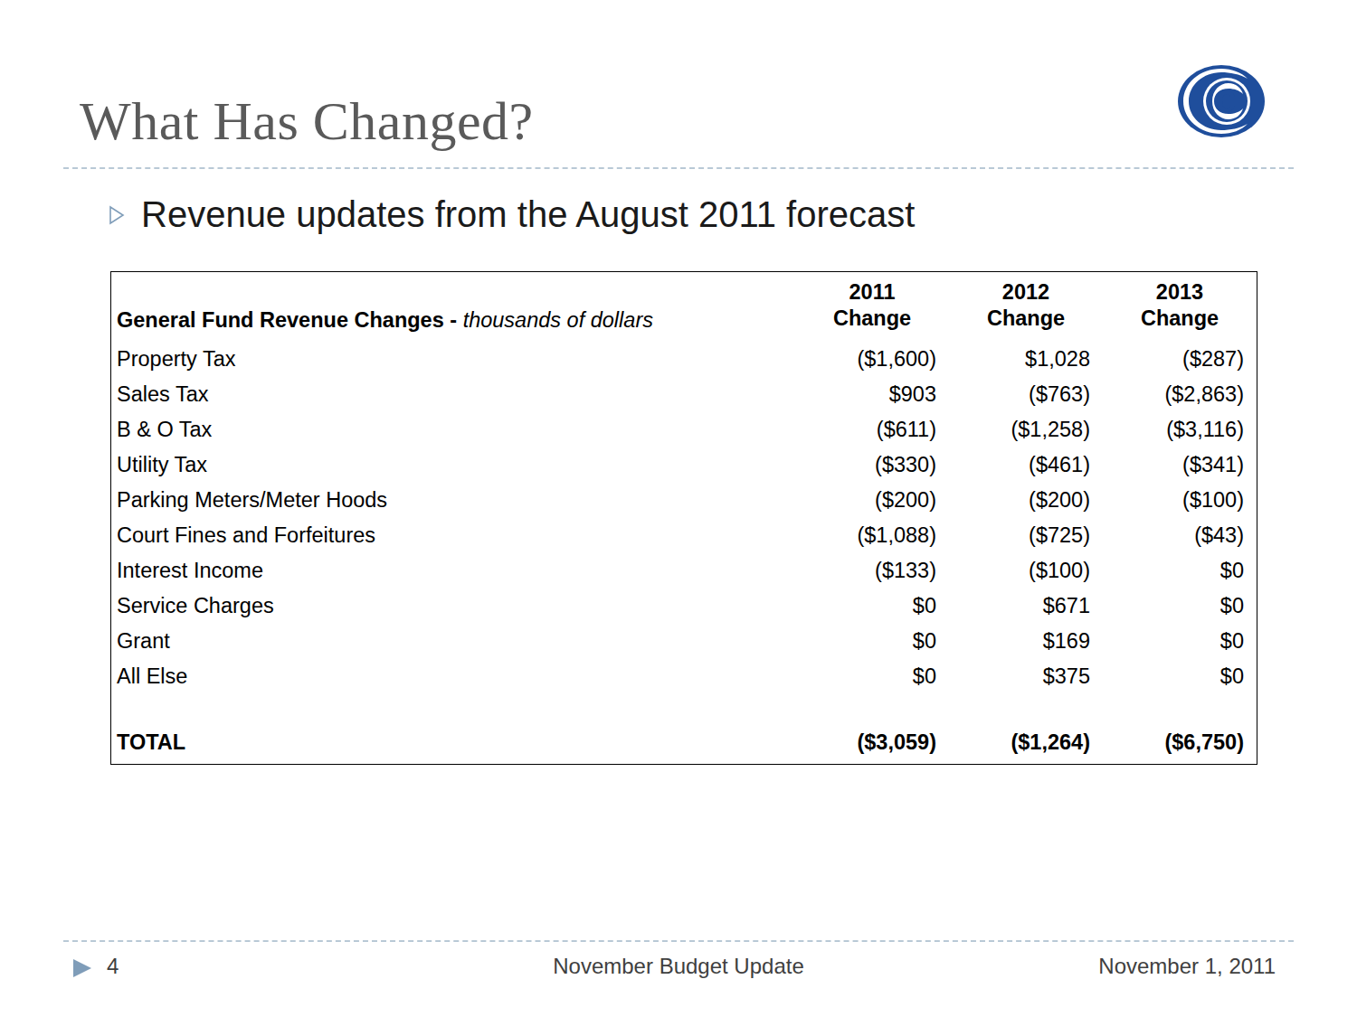What Has Changed?
Revenue updates from the August 2011 forecast
| General Fund Revenue Changes - thousands of dollars | 2011 Change | 2012 Change | 2013 Change |
| --- | --- | --- | --- |
| Property Tax | ($1,600) | $1,028 | ($287) |
| Sales Tax | $903 | ($763) | ($2,863) |
| B & O Tax | ($611) | ($1,258) | ($3,116) |
| Utility Tax | ($330) | ($461) | ($341) |
| Parking Meters/Meter Hoods | ($200) | ($200) | ($100) |
| Court Fines and Forfeitures | ($1,088) | ($725) | ($43) |
| Interest Income | ($133) | ($100) | $0 |
| Service Charges | $0 | $671 | $0 |
| Grant | $0 | $169 | $0 |
| All Else | $0 | $375 | $0 |
| TOTAL | ($3,059) | ($1,264) | ($6,750) |
4
November Budget Update
November 1, 2011